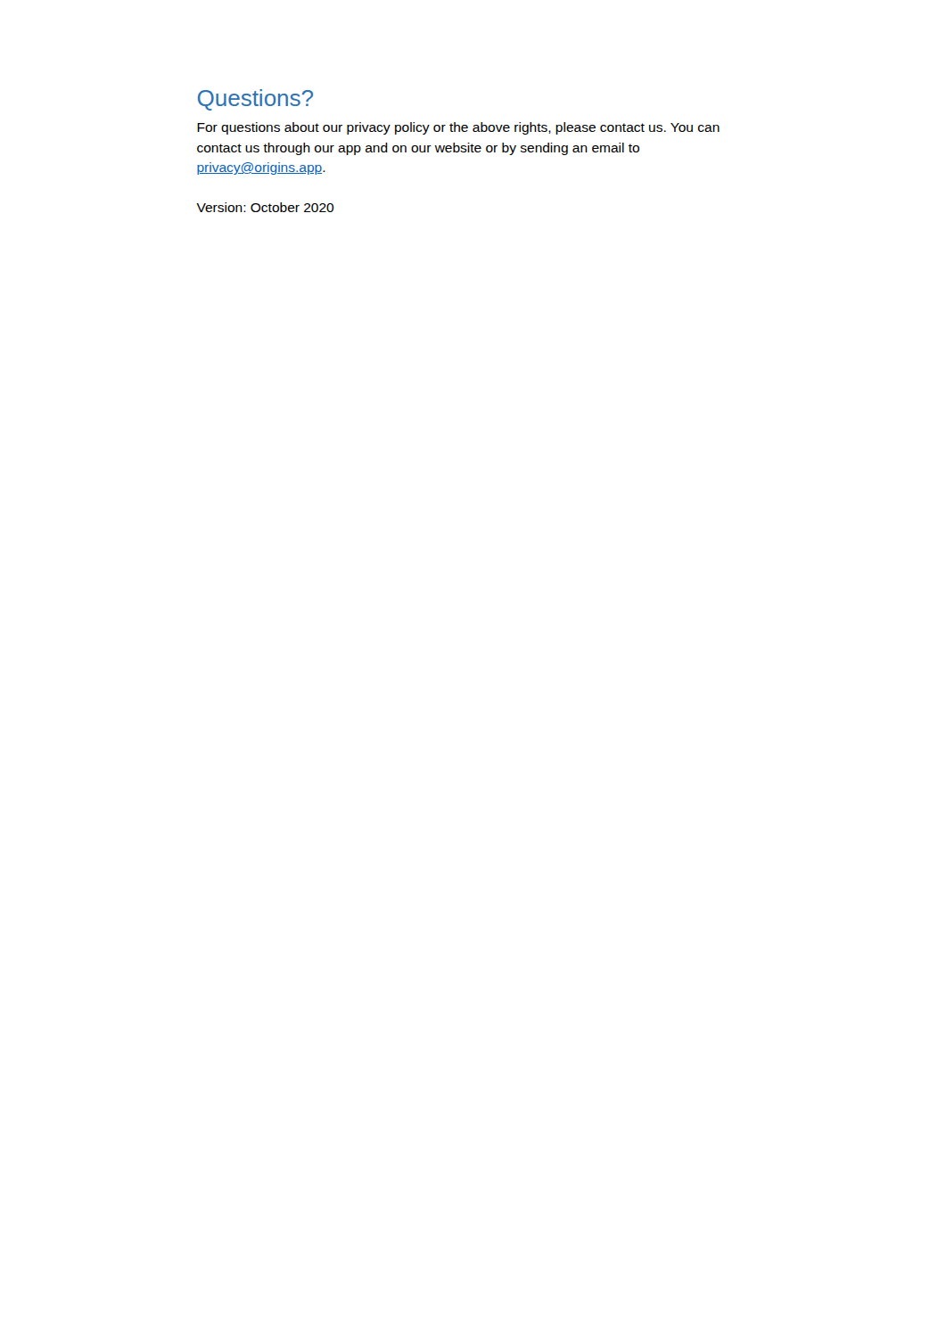Questions?
For questions about our privacy policy or the above rights, please contact us. You can contact us through our app and on our website or by sending an email to privacy@origins.app.
Version: October 2020